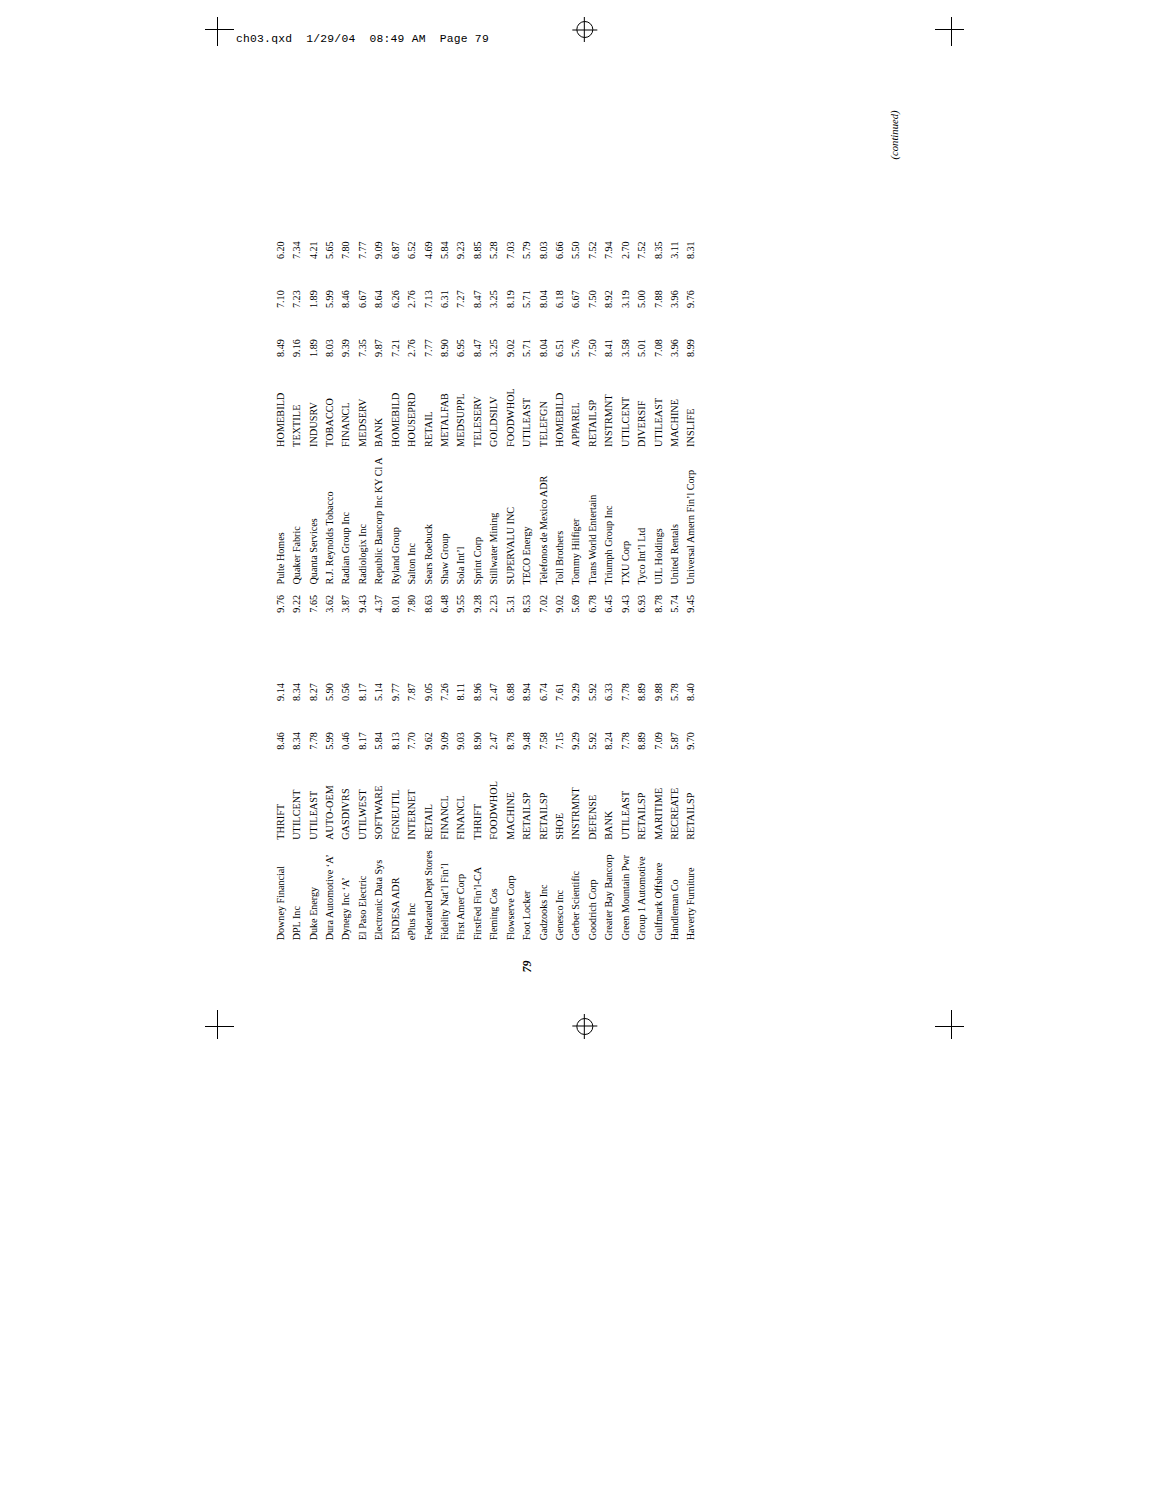ch03.qxd 1/29/04 08:49 AM Page 79
79
| Downey Financial | THRIFT | 8.46 | 9.14 | | 9.76 | Pulte Homes | HOMEBILD | 8.49 | 7.10 | 6.20 |
| DPL Inc | UTILCENT | 8.34 | 8.34 | | 9.22 | Quaker Fabric | TEXTILE | 9.16 | 7.23 | 7.34 |
| Duke Energy | UTILEAST | 7.78 | 8.27 | | 7.65 | Quanta Services | INDUSRV | 1.89 | 1.89 | 4.21 |
| Dura Automotive ‘A’ | AUTO-OEM | 5.99 | 5.90 | | 3.62 | R.J. Reynolds Tobacco | TOBACCO | 8.03 | 5.99 | 5.65 |
| Dynegy Inc ‘A’ | GASDIVRS | 0.46 | 0.56 | | 3.87 | Radian Group Inc | FINANCL | 9.39 | 8.46 | 7.80 |
| El Paso Electric | UTILWEST | 8.17 | 8.17 | | 9.43 | Radiologix Inc | MEDSERV | 7.35 | 6.67 | 7.77 |
| Electronic Data Sys | SOFTWARE | 5.84 | 5.14 | | 4.37 | Republic Bancorp Inc KY Cl A | BANK | 9.87 | 8.64 | 9.09 |
| ENDESA ADR | FGNEUTIL | 8.13 | 9.77 | | 8.01 | Ryland Group | HOMEBILD | 7.21 | 6.26 | 6.87 |
| ePlus Inc | INTERNET | 7.70 | 7.87 | | 7.80 | Salton Inc | HOUSEPRD | 2.76 | 2.76 | 6.52 |
| Federated Dept Stores | RETAIL | 9.62 | 9.05 | | 8.63 | Sears Roebuck | RETAIL | 7.77 | 7.13 | 4.69 |
| Fidelity Nat’l Fin’l | FINANCL | 9.09 | 7.26 | | 6.48 | Shaw Group | METALFAB | 8.90 | 6.31 | 5.84 |
| First Amer Corp | FINANCL | 9.03 | 8.11 | | 9.55 | Sola Int’l | MEDSUPPL | 6.95 | 7.27 | 9.23 |
| FirstFed Fin’l-CA | THRIFT | 8.90 | 8.96 | | 9.28 | Sprint Corp | TELESERV | 8.47 | 8.47 | 8.85 |
| Fleming Cos | FOODWHOL | 2.47 | 2.47 | | 2.23 | Stillwater Mining | GOLDSILV | 3.25 | 3.25 | 5.28 |
| Flowserve Corp | MACHINE | 8.78 | 6.88 | | 5.31 | SUPERVALU INC | FOODWHOL | 9.02 | 8.19 | 7.03 |
| Foot Locker | RETAILSP | 9.48 | 8.94 | | 8.53 | TECO Energy | UTILEAST | 5.71 | 5.71 | 5.79 |
| Gadzooks Inc | RETAILSP | 7.58 | 6.74 | | 7.02 | Telefonos de Mexico ADR | TELEFGN | 8.04 | 8.04 | 8.03 |
| Genesco Inc | SHOE | 7.15 | 7.61 | | 9.02 | Toll Brothers | HOMEBILD | 6.51 | 6.18 | 6.66 |
| Gerber Scientific | INSTRMNT | 9.29 | 9.29 | | 5.69 | Tommy Hilfiger | APPAREL | 5.76 | 6.67 | 5.50 |
| Goodrich Corp | DEFENSE | 5.92 | 5.92 | | 6.78 | Trans World Entertain | RETAILSP | 7.50 | 7.50 | 7.52 |
| Greater Bay Bancorp | BANK | 8.24 | 6.33 | | 6.45 | Triumph Group Inc | INSTRMNT | 8.41 | 8.92 | 7.94 |
| Green Mountain Pwr | UTILEAST | 7.78 | 7.78 | | 9.43 | TXU Corp | UTILCENT | 3.58 | 3.19 | 2.70 |
| Group 1 Automotive | RETAILSP | 8.89 | 8.89 | | 6.93 | Tyco Int’l Ltd | DIVERSIF | 5.01 | 5.00 | 7.52 |
| Gulfmark Offshore | MARITIME | 7.09 | 9.88 | | 8.78 | UIL Holdings | UTILEAST | 7.08 | 7.88 | 8.35 |
| Handleman Co | RECREATE | 5.87 | 5.78 | | 5.74 | United Rentals | MACHINE | 3.96 | 3.96 | 3.11 |
| Haverty Furniture | RETAILSP | 9.70 | 8.40 | | 9.45 | Universal Amern Fin’l Corp | INSLIFE | 8.99 | 9.76 | 8.31 |
(continued)